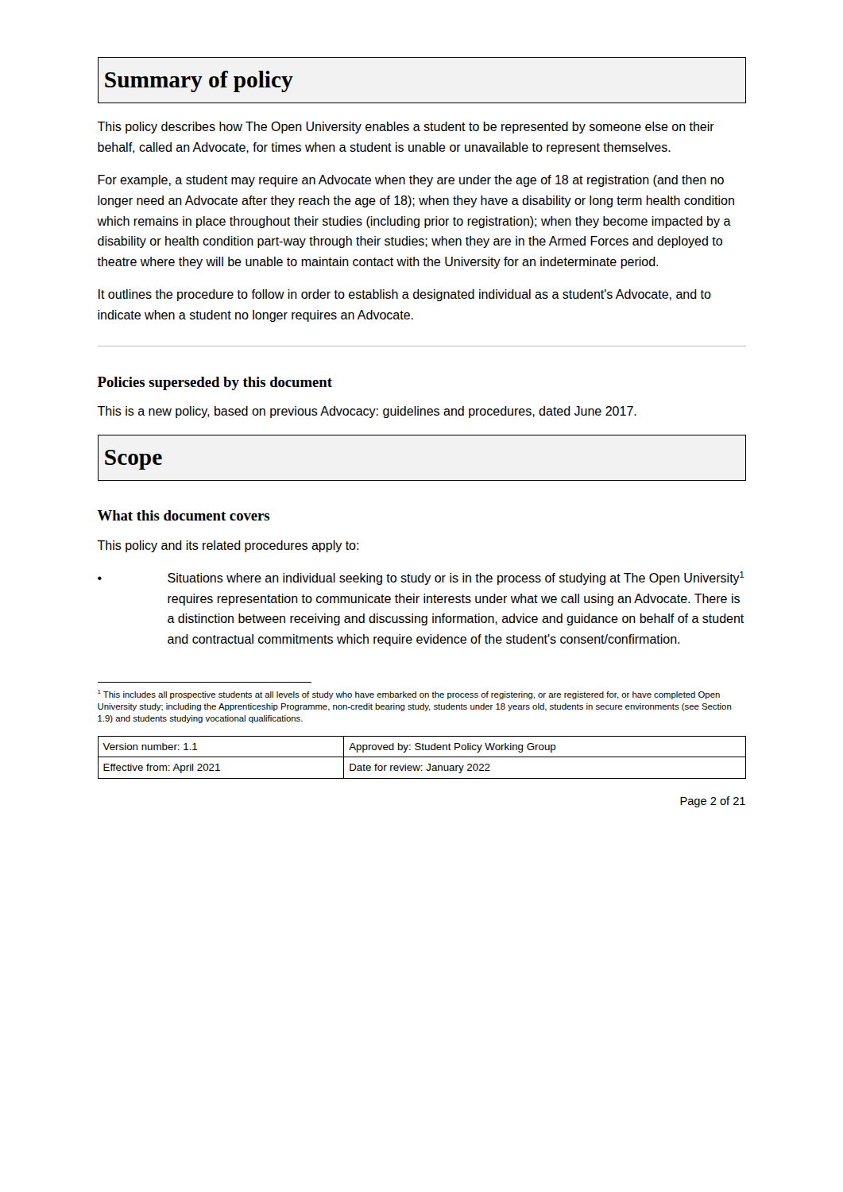Summary of policy
This policy describes how The Open University enables a student to be represented by someone else on their behalf, called an Advocate, for times when a student is unable or unavailable to represent themselves.
For example, a student may require an Advocate when they are under the age of 18 at registration (and then no longer need an Advocate after they reach the age of 18); when they have a disability or long term health condition which remains in place throughout their studies (including prior to registration); when they become impacted by a disability or health condition part-way through their studies; when they are in the Armed Forces and deployed to theatre where they will be unable to maintain contact with the University for an indeterminate period.
It outlines the procedure to follow in order to establish a designated individual as a student's Advocate, and to indicate when a student no longer requires an Advocate.
Policies superseded by this document
This is a new policy, based on previous Advocacy: guidelines and procedures, dated June 2017.
Scope
What this document covers
This policy and its related procedures apply to:
Situations where an individual seeking to study or is in the process of studying at The Open University1 requires representation to communicate their interests under what we call using an Advocate. There is a distinction between receiving and discussing information, advice and guidance on behalf of a student and contractual commitments which require evidence of the student's consent/confirmation.
1 This includes all prospective students at all levels of study who have embarked on the process of registering, or are registered for, or have completed Open University study; including the Apprenticeship Programme, non-credit bearing study, students under 18 years old, students in secure environments (see Section 1.9) and students studying vocational qualifications.
| Version number: 1.1 | Approved by: Student Policy Working Group |
| Effective from: April 2021 | Date for review: January 2022 |
Page 2 of 21